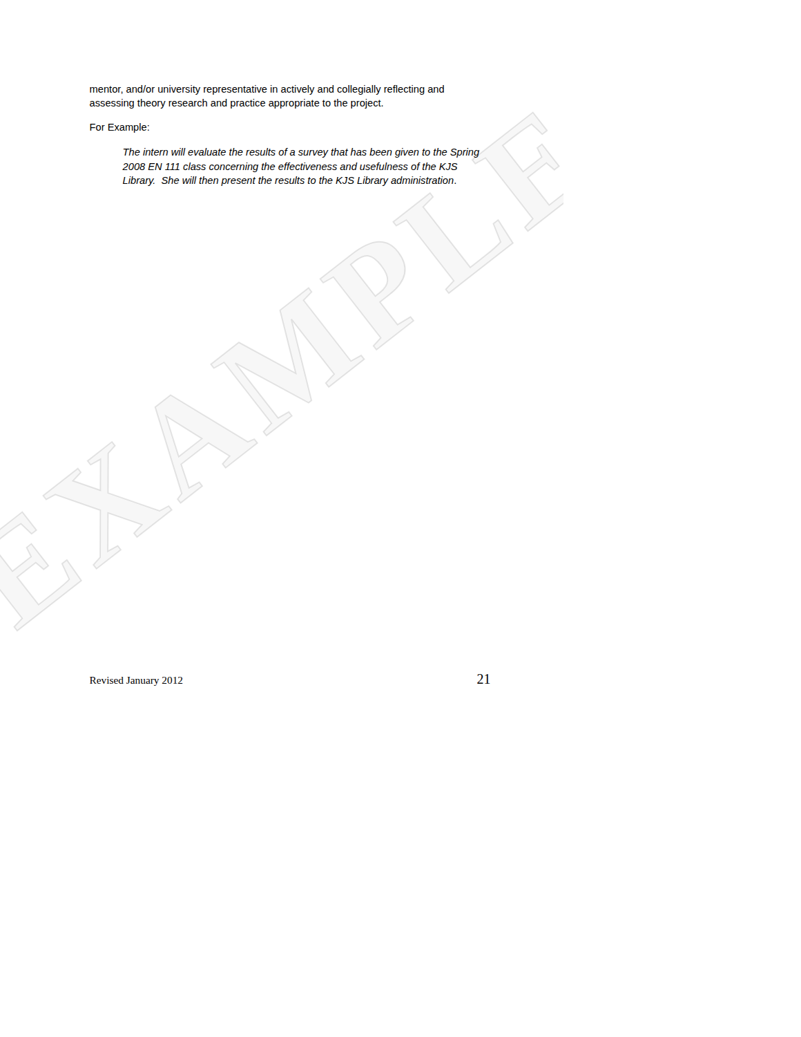EXAMPLE
mentor, and/or university representative in actively and collegially reflecting and assessing theory research and practice appropriate to the project.
For Example:
The intern will evaluate the results of a survey that has been given to the Spring 2008 EN 111 class concerning the effectiveness and usefulness of the KJS Library. She will then present the results to the KJS Library administration.
Revised January 2012 21